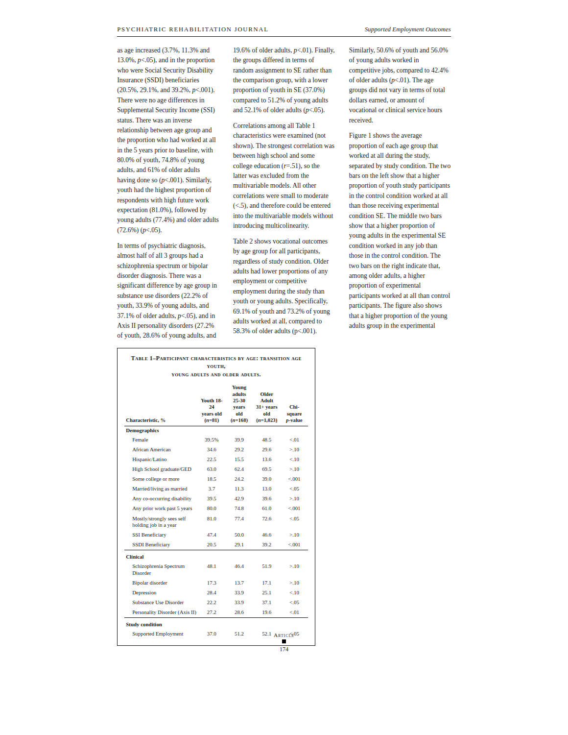Psychiatric Rehabilitation Journal Supported Employment Outcomes
as age increased (3.7%, 11.3% and 13.0%, p<.05), and in the proportion who were Social Security Disability Insurance (SSDI) beneficiaries (20.5%, 29.1%, and 39.2%, p<.001). There were no age differences in Supplemental Security Income (SSI) status. There was an inverse relationship between age group and the proportion who had worked at all in the 5 years prior to baseline, with 80.0% of youth, 74.8% of young adults, and 61% of older adults having done so (p<.001). Similarly, youth had the highest proportion of respondents with high future work expectation (81.0%), followed by young adults (77.4%) and older adults (72.6%) (p<.05).
In terms of psychiatric diagnosis, almost half of all 3 groups had a schizophrenia spectrum or bipolar disorder diagnosis. There was a significant difference by age group in substance use disorders (22.2% of youth, 33.9% of young adults, and 37.1% of older adults, p<.05), and in Axis II personality disorders (27.2% of youth, 28.6% of young adults, and 19.6% of older adults, p<.01). Finally, the groups differed in terms of random assignment to SE rather than the comparison group, with a lower proportion of youth in SE (37.0%) compared to 51.2% of young adults and 52.1% of older adults (p<.05).
Correlations among all Table 1 characteristics were examined (not shown). The strongest correlation was between high school and some college education (r=.51), so the latter was excluded from the multivariable models. All other correlations were small to moderate (<.5), and therefore could be entered into the multivariable models without introducing multicolinearity.
Table 2 shows vocational outcomes by age group for all participants, regardless of study condition. Older adults had lower proportions of any employment or competitive employment during the study than youth or young adults. Specifically, 69.1% of youth and 73.2% of young adults worked at all, compared to 58.3% of older adults (p<.001). Similarly, 50.6% of youth and 56.0% of young adults worked in competitive jobs, compared to 42.4% of older adults (p<.01). The age groups did not vary in terms of total dollars earned, or amount of vocational or clinical service hours received.
Figure 1 shows the average proportion of each age group that worked at all during the study, separated by study condition. The two bars on the left show that a higher proportion of youth study participants in the control condition worked at all than those receiving experimental condition SE. The middle two bars show that a higher proportion of young adults in the experimental SE condition worked in any job than those in the control condition. The two bars on the right indicate that, among older adults, a higher proportion of experimental participants worked at all than control participants. The figure also shows that a higher proportion of the young adults group in the experimental
Table 1–Participant characteristics by age: transition age youth,
young adults and older adults.
| Characteristic, % | Youth 18-24 years old ( n =81) | Young adults 25-30 years old ( n =168) | Older Adult 31+ years old ( n =1,023) | Chi-square p -value |
| --- | --- | --- | --- | --- |
| Demographics |
| Female | 39.5% | 39.9 | 48.5 | <.01 |
| African American | 34.6 | 29.2 | 29.6 | >.10 |
| Hispanic/Latino | 22.5 | 15.5 | 13.6 | <.10 |
| High School graduate/GED | 63.0 | 62.4 | 69.5 | >.10 |
| Some college or more | 18.5 | 24.2 | 39.0 | <.001 |
| Married/living as married | 3.7 | 11.3 | 13.0 | <.05 |
| Any co-occurring disability | 39.5 | 42.9 | 39.6 | >.10 |
| Any prior work past 5 years | 80.0 | 74.8 | 61.0 | <.001 |
| Mostly/strongly sees self holding job in a year | 81.0 | 77.4 | 72.6 | <.05 |
| SSI Beneficiary | 47.4 | 50.0 | 46.6 | >.10 |
| SSDI Beneficiary | 20.5 | 29.1 | 39.2 | <.001 |
| Clinical |
| Schizophrenia Spectrum Disorder | 48.1 | 46.4 | 51.9 | >.10 |
| Bipolar disorder | 17.3 | 13.7 | 17.1 | >.10 |
| Depression | 28.4 | 33.9 | 25.1 | <.10 |
| Substance Use Disorder | 22.2 | 33.9 | 37.1 | <.05 |
| Personality Disorder (Axis II) | 27.2 | 28.6 | 19.6 | <.01 |
| Study condition |
| Supported Employment | 37.0 | 51.2 | 52.1 | <.05 |
Article
174